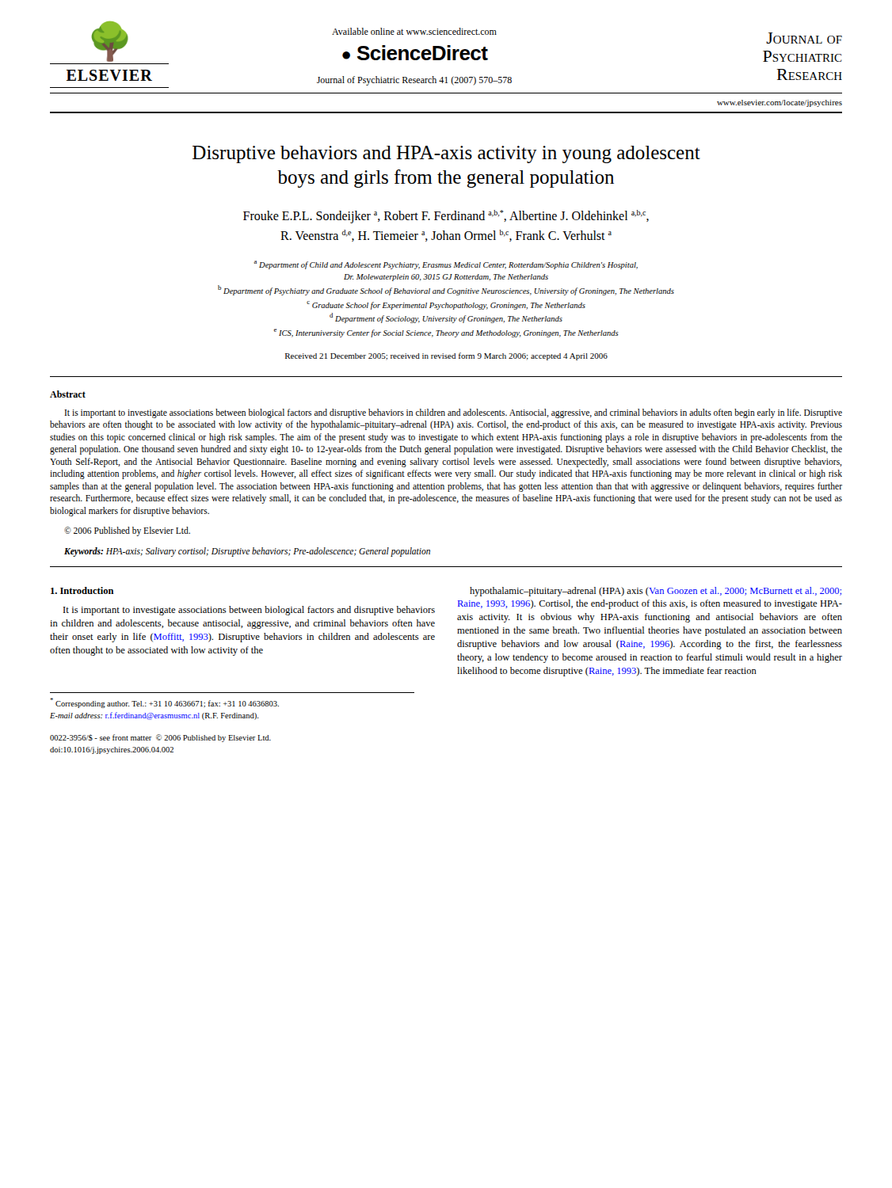🌳 ELSEVIER
Available online at www.sciencedirect.com
● ScienceDirect
Journal of Psychiatric Research 41 (2007) 570–578
Journal of Psychiatric Research
www.elsevier.com/locate/jpsychires
Disruptive behaviors and HPA-axis activity in young adolescent
boys and girls from the general population
Frouke E.P.L. Sondeijker a, Robert F. Ferdinand a,b,*, Albertine J. Oldehinkel a,b,c,
R. Veenstra d,e, H. Tiemeier a, Johan Ormel b,c, Frank C. Verhulst a
a Department of Child and Adolescent Psychiatry, Erasmus Medical Center, Rotterdam/Sophia Children's Hospital,
Dr. Molewaterplein 60, 3015 GJ Rotterdam, The Netherlands
b Department of Psychiatry and Graduate School of Behavioral and Cognitive Neurosciences, University of Groningen, The Netherlands
c Graduate School for Experimental Psychopathology, Groningen, The Netherlands
d Department of Sociology, University of Groningen, The Netherlands
e ICS, Interuniversity Center for Social Science, Theory and Methodology, Groningen, The Netherlands
Received 21 December 2005; received in revised form 9 March 2006; accepted 4 April 2006
Abstract
It is important to investigate associations between biological factors and disruptive behaviors in children and adolescents. Antisocial, aggressive, and criminal behaviors in adults often begin early in life. Disruptive behaviors are often thought to be associated with low activity of the hypothalamic–pituitary–adrenal (HPA) axis. Cortisol, the end-product of this axis, can be measured to investigate HPA-axis activity. Previous studies on this topic concerned clinical or high risk samples. The aim of the present study was to investigate to which extent HPA-axis functioning plays a role in disruptive behaviors in pre-adolescents from the general population. One thousand seven hundred and sixty eight 10- to 12-year-olds from the Dutch general population were investigated. Disruptive behaviors were assessed with the Child Behavior Checklist, the Youth Self-Report, and the Antisocial Behavior Questionnaire. Baseline morning and evening salivary cortisol levels were assessed. Unexpectedly, small associations were found between disruptive behaviors, including attention problems, and higher cortisol levels. However, all effect sizes of significant effects were very small. Our study indicated that HPA-axis functioning may be more relevant in clinical or high risk samples than at the general population level. The association between HPA-axis functioning and attention problems, that has gotten less attention than that with aggressive or delinquent behaviors, requires further research. Furthermore, because effect sizes were relatively small, it can be concluded that, in pre-adolescence, the measures of baseline HPA-axis functioning that were used for the present study can not be used as biological markers for disruptive behaviors.
© 2006 Published by Elsevier Ltd.
Keywords: HPA-axis; Salivary cortisol; Disruptive behaviors; Pre-adolescence; General population
1. Introduction
It is important to investigate associations between biological factors and disruptive behaviors in children and adolescents, because antisocial, aggressive, and criminal behaviors often have their onset early in life (Moffitt, 1993). Disruptive behaviors in children and adolescents are often thought to be associated with low activity of the
hypothalamic–pituitary–adrenal (HPA) axis (Van Goozen et al., 2000; McBurnett et al., 2000; Raine, 1993, 1996). Cortisol, the end-product of this axis, is often measured to investigate HPA-axis activity. It is obvious why HPA-axis functioning and antisocial behaviors are often mentioned in the same breath. Two influential theories have postulated an association between disruptive behaviors and low arousal (Raine, 1996). According to the first, the fearlessness theory, a low tendency to become aroused in reaction to fearful stimuli would result in a higher likelihood to become disruptive (Raine, 1993). The immediate fear reaction
* Corresponding author. Tel.: +31 10 4636671; fax: +31 10 4636803.
E-mail address: r.f.ferdinand@erasmusmc.nl (R.F. Ferdinand).
0022-3956/$ - see front matter © 2006 Published by Elsevier Ltd.
doi:10.1016/j.jpsychires.2006.04.002